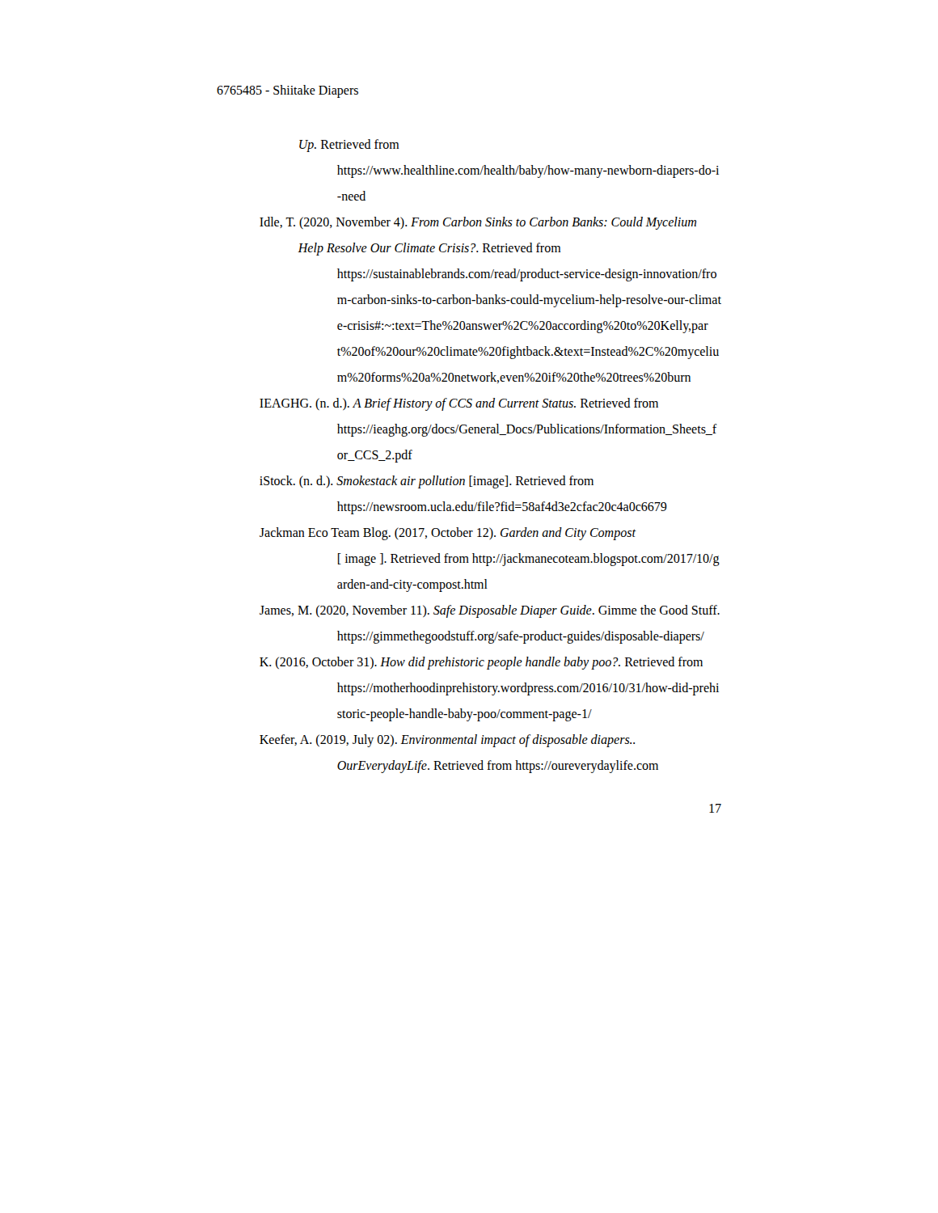6765485 - Shiitake Diapers
Up. Retrieved from https://www.healthline.com/health/baby/how-many-newborn-diapers-do-i-need
Idle, T. (2020, November 4). From Carbon Sinks to Carbon Banks: Could Mycelium Help Resolve Our Climate Crisis?. Retrieved from https://sustainablebrands.com/read/product-service-design-innovation/from-carbon-sinks-to-carbon-banks-could-mycelium-help-resolve-our-climate-crisis#:~:text=The%20answer%2C%20according%20to%20Kelly,part%20of%20our%20climate%20fightback.&text=Instead%2C%20mycelium%20forms%20a%20network,even%20if%20the%20trees%20burn
IEAGHG. (n. d.). A Brief History of CCS and Current Status. Retrieved from https://ieaghg.org/docs/General_Docs/Publications/Information_Sheets_for_CCS_2.pdf
iStock. (n. d.). Smokestack air pollution [image]. Retrieved from https://newsroom.ucla.edu/file?fid=58af4d3e2cfac20c4a0c6679
Jackman Eco Team Blog. (2017, October 12). Garden and City Compost [ image ]. Retrieved from http://jackmanecoteam.blogspot.com/2017/10/garden-and-city-compost.html
James, M. (2020, November 11). Safe Disposable Diaper Guide. Gimme the Good Stuff. https://gimmethegoodstuff.org/safe-product-guides/disposable-diapers/
K. (2016, October 31). How did prehistoric people handle baby poo?. Retrieved from https://motherhoodinprehistory.wordpress.com/2016/10/31/how-did-prehistoric-people-handle-baby-poo/comment-page-1/
Keefer, A. (2019, July 02). Environmental impact of disposable diapers.. OurEverydayLife. Retrieved from https://oureverydaylife.com
17